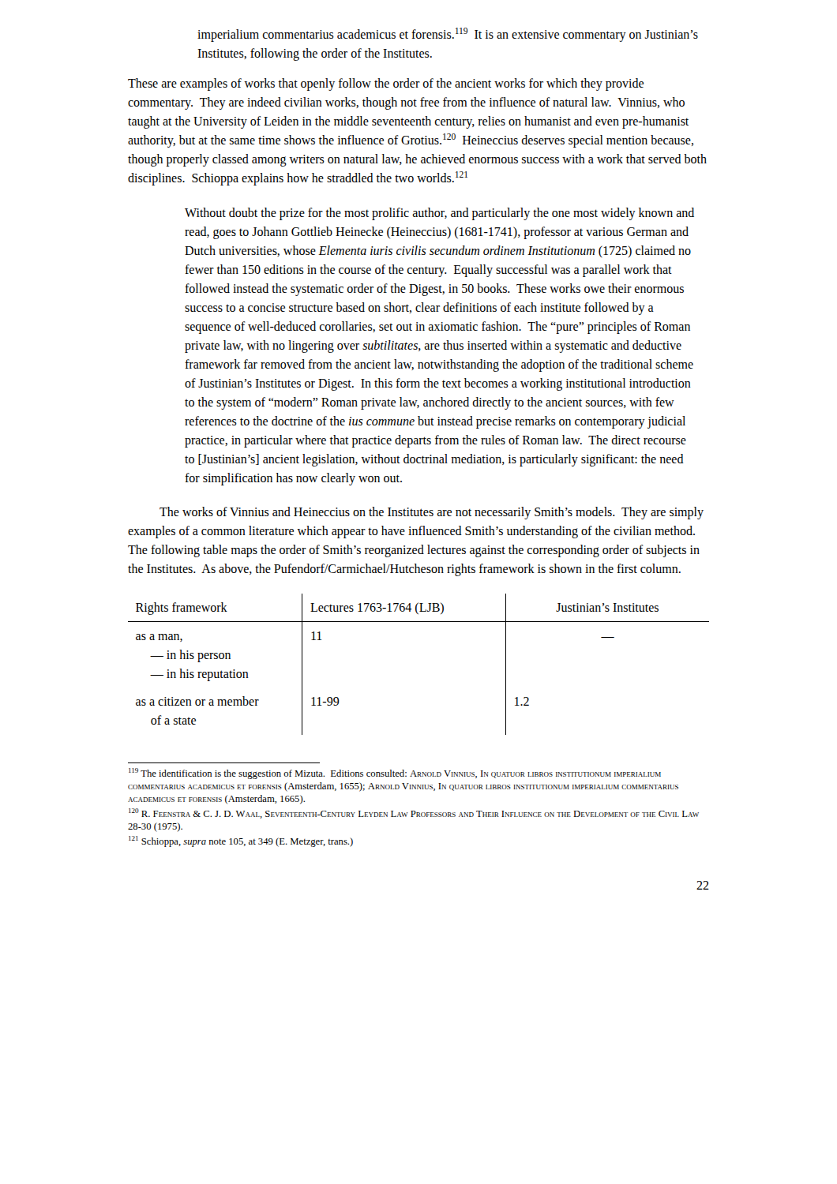imperialium commentarius academicus et forensis.119 It is an extensive commentary on Justinian’s Institutes, following the order of the Institutes.
These are examples of works that openly follow the order of the ancient works for which they provide commentary. They are indeed civilian works, though not free from the influence of natural law. Vinnius, who taught at the University of Leiden in the middle seventeenth century, relies on humanist and even pre-humanist authority, but at the same time shows the influence of Grotius.120 Heineccius deserves special mention because, though properly classed among writers on natural law, he achieved enormous success with a work that served both disciplines. Schioppa explains how he straddled the two worlds.121
Without doubt the prize for the most prolific author, and particularly the one most widely known and read, goes to Johann Gottlieb Heinecke (Heineccius) (1681-1741), professor at various German and Dutch universities, whose Elementa iuris civilis secundum ordinem Institutionum (1725) claimed no fewer than 150 editions in the course of the century. Equally successful was a parallel work that followed instead the systematic order of the Digest, in 50 books. These works owe their enormous success to a concise structure based on short, clear definitions of each institute followed by a sequence of well-deduced corollaries, set out in axiomatic fashion. The “pure” principles of Roman private law, with no lingering over subtilitates, are thus inserted within a systematic and deductive framework far removed from the ancient law, notwithstanding the adoption of the traditional scheme of Justinian’s Institutes or Digest. In this form the text becomes a working institutional introduction to the system of “modern” Roman private law, anchored directly to the ancient sources, with few references to the doctrine of the ius commune but instead precise remarks on contemporary judicial practice, in particular where that practice departs from the rules of Roman law. The direct recourse to [Justinian’s] ancient legislation, without doctrinal mediation, is particularly significant: the need for simplification has now clearly won out.
The works of Vinnius and Heineccius on the Institutes are not necessarily Smith’s models. They are simply examples of a common literature which appear to have influenced Smith’s understanding of the civilian method. The following table maps the order of Smith’s reorganized lectures against the corresponding order of subjects in the Institutes. As above, the Pufendorf/Carmichael/Hutcheson rights framework is shown in the first column.
| Rights framework | Lectures 1763-1764 (LJB) | Justinian’s Institutes |
| --- | --- | --- |
| as a man, — in his person — in his reputation | 11 | — |
| as a citizen or a member of a state | 11-99 | 1.2 |
119 The identification is the suggestion of Mizuta. Editions consulted: Arnold Vinnius, In quatuor libros institutionum imperialium commentarius academicus et forensis (Amsterdam, 1655); Arnold Vinnius, In quatuor libros institutionum imperialium commentarius academicus et forensis (Amsterdam, 1665).
120 R. Feenstra & C. J. D. Waal, Seventeenth-Century Leyden Law Professors and Their Influence on the Development of the Civil Law 28-30 (1975).
121 Schioppa, supra note 105, at 349 (E. Metzger, trans.)
22